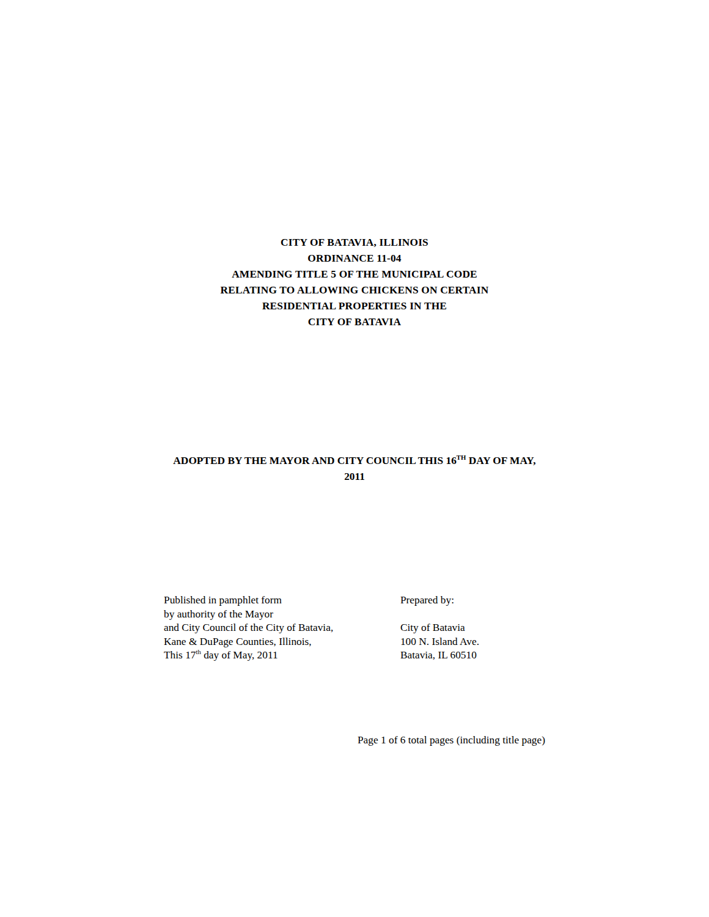CITY OF BATAVIA, ILLINOIS ORDINANCE 11-04 AMENDING TITLE 5 OF THE MUNICIPAL CODE RELATING TO ALLOWING CHICKENS ON CERTAIN RESIDENTIAL PROPERTIES IN THE CITY OF BATAVIA
ADOPTED BY THE MAYOR AND CITY COUNCIL THIS 16TH DAY OF MAY, 2011
Published in pamphlet form
by authority of the Mayor
and City Council of the City of Batavia,
Kane & DuPage Counties, Illinois,
This 17th day of May, 2011
Prepared by:
City of Batavia
100 N. Island Ave.
Batavia, IL 60510
Page 1 of 6 total pages (including title page)